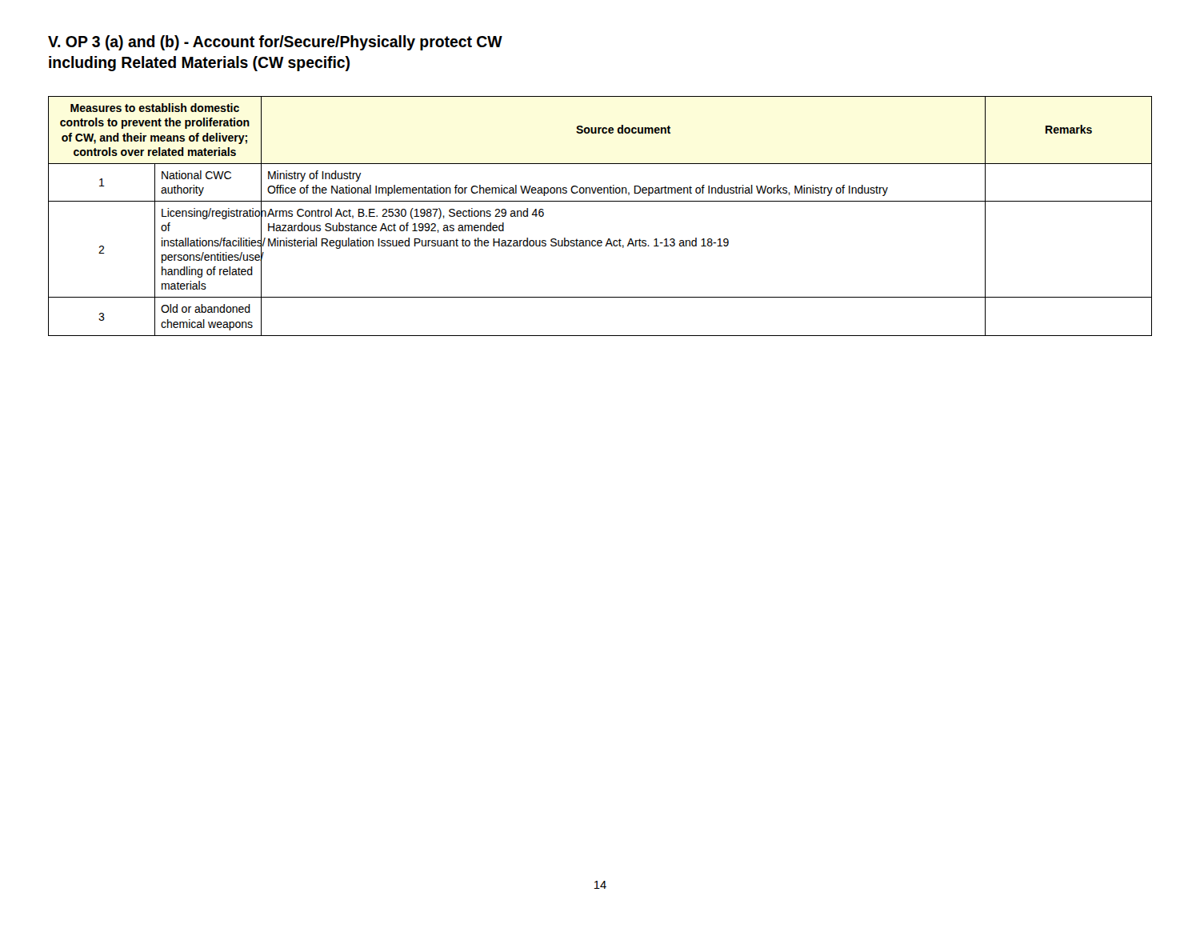V. OP 3 (a) and (b) - Account for/Secure/Physically protect CW
including Related Materials (CW specific)
| Measures to establish domestic controls to prevent the proliferation of CW, and their means of delivery; controls over related materials | Source document | Remarks |
| --- | --- | --- |
| 1 | National CWC authority | Ministry of Industry Office of the National Implementation for Chemical Weapons Convention, Department of Industrial Works, Ministry of Industry | |
| 2 | Licensing/registration of installations/facilities/ persons/entities/use/ handling of related materials | Arms Control Act, B.E. 2530 (1987), Sections 29 and 46 Hazardous Substance Act of 1992, as amended Ministerial Regulation Issued Pursuant to the Hazardous Substance Act, Arts. 1-13 and 18-19 | |
| 3 | Old or abandoned chemical weapons | | |
14